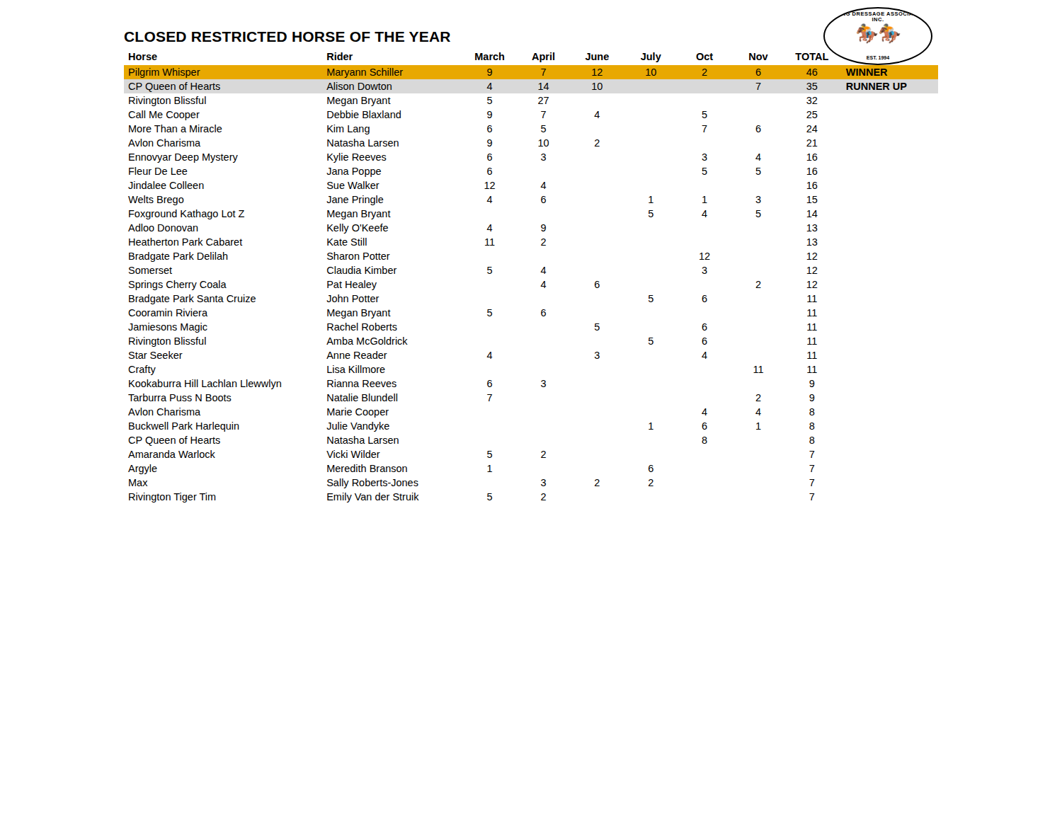YOUNG DRESSAGE ASSOCIATION INC.
🏇🏇
EST. 1994
CLOSED RESTRICTED HORSE OF THE YEAR
| Horse | Rider | March | April | June | July | Oct | Nov | TOTAL | |
| --- | --- | --- | --- | --- | --- | --- | --- | --- | --- |
| Pilgrim Whisper | Maryann Schiller | 9 | 7 | 12 | 10 | 2 | 6 | 46 | WINNER |
| CP Queen of Hearts | Alison Dowton | 4 | 14 | 10 | | | 7 | 35 | RUNNER UP |
| Rivington Blissful | Megan Bryant | 5 | 27 | | | | | 32 | |
| Call Me Cooper | Debbie Blaxland | 9 | 7 | 4 | | 5 | | 25 | |
| More Than a Miracle | Kim Lang | 6 | 5 | | | 7 | 6 | 24 | |
| Avlon Charisma | Natasha Larsen | 9 | 10 | 2 | | | | 21 | |
| Ennovyar Deep Mystery | Kylie Reeves | 6 | 3 | | | 3 | 4 | 16 | |
| Fleur De Lee | Jana Poppe | 6 | | | | 5 | 5 | 16 | |
| Jindalee Colleen | Sue Walker | 12 | 4 | | | | | 16 | |
| Welts Brego | Jane Pringle | 4 | 6 | | 1 | 1 | 3 | 15 | |
| Foxground Kathago Lot Z | Megan Bryant | | | | 5 | 4 | 5 | 14 | |
| Adloo Donovan | Kelly O'Keefe | 4 | 9 | | | | | 13 | |
| Heatherton Park Cabaret | Kate Still | 11 | 2 | | | | | 13 | |
| Bradgate Park Delilah | Sharon Potter | | | | | 12 | | 12 | |
| Somerset | Claudia Kimber | 5 | 4 | | | 3 | | 12 | |
| Springs Cherry Coala | Pat Healey | | 4 | 6 | | | 2 | 12 | |
| Bradgate Park Santa Cruize | John Potter | | | | 5 | 6 | | 11 | |
| Cooramin Riviera | Megan Bryant | 5 | 6 | | | | | 11 | |
| Jamiesons Magic | Rachel Roberts | | | 5 | | 6 | | 11 | |
| Rivington Blissful | Amba McGoldrick | | | | 5 | 6 | | 11 | |
| Star Seeker | Anne Reader | 4 | | 3 | | 4 | | 11 | |
| Crafty | Lisa Killmore | | | | | | 11 | 11 | |
| Kookaburra Hill Lachlan Llewwlyn | Rianna Reeves | 6 | 3 | | | | | 9 | |
| Tarburra Puss N Boots | Natalie Blundell | 7 | | | | | 2 | 9 | |
| Avlon Charisma | Marie Cooper | | | | | 4 | 4 | 8 | |
| Buckwell Park Harlequin | Julie Vandyke | | | | 1 | 6 | 1 | 8 | |
| CP Queen of Hearts | Natasha Larsen | | | | | 8 | | 8 | |
| Amaranda Warlock | Vicki Wilder | 5 | 2 | | | | | 7 | |
| Argyle | Meredith Branson | 1 | | | 6 | | | 7 | |
| Max | Sally Roberts-Jones | | 3 | 2 | 2 | | | 7 | |
| Rivington Tiger Tim | Emily Van der Struik | 5 | 2 | | | | | 7 | |